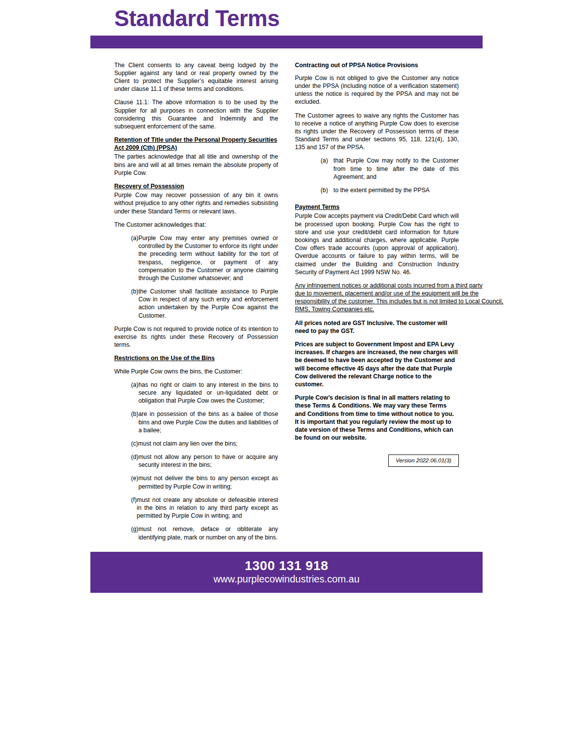Standard Terms
The Client consents to any caveat being lodged by the Supplier against any land or real property owned by the Client to protect the Supplier’s equitable interest arising under clause 11.1 of these terms and conditions.
Clause 11.1: The above information is to be used by the Supplier for all purposes in connection with the Supplier considering this Guarantee and Indemnity and the subsequent enforcement of the same.
Retention of Title under the Personal Property Securities Act 2009 (Cth) (PPSA)
The parties acknowledge that all title and ownership of the bins are and will at all times remain the absolute property of Purple Cow.
Recovery of Possession
Purple Cow may recover possession of any bin it owns without prejudice to any other rights and remedies subsisting under these Standard Terms or relevant laws.
The Customer acknowledges that:
(a) Purple Cow may enter any premises owned or controlled by the Customer to enforce its right under the preceding term without liability for the tort of trespass, negligence, or payment of any compensation to the Customer or anyone claiming through the Customer whatsoever; and
(b) the Customer shall facilitate assistance to Purple Cow in respect of any such entry and enforcement action undertaken by the Purple Cow against the Customer.
Purple Cow is not required to provide notice of its intention to exercise its rights under these Recovery of Possession terms.
Restrictions on the Use of the Bins
While Purple Cow owns the bins, the Customer:
(a) has no right or claim to any interest in the bins to secure any liquidated or un-liquidated debt or obligation that Purple Cow owes the Customer;
(b) are in possession of the bins as a bailee of those bins and owe Purple Cow the duties and liabilities of a bailee;
(c) must not claim any lien over the bins;
(d) must not allow any person to have or acquire any security interest in the bins;
(e) must not deliver the bins to any person except as permitted by Purple Cow in writing;
(f) must not create any absolute or defeasible interest in the bins in relation to any third party except as permitted by Purple Cow in writing; and
(g) must not remove, deface or obliterate any identifying plate, mark or number on any of the bins.
Contracting out of PPSA Notice Provisions
Purple Cow is not obliged to give the Customer any notice under the PPSA (including notice of a verification statement) unless the notice is required by the PPSA and may not be excluded.
The Customer agrees to waive any rights the Customer has to receive a notice of anything Purple Cow does to exercise its rights under the Recovery of Possession terms of these Standard Terms and under sections 95, 118, 121(4), 130, 135 and 157 of the PPSA.
(a) that Purple Cow may notify to the Customer from time to time after the date of this Agreement; and
(b) to the extent permitted by the PPSA
Payment Terms
Purple Cow accepts payment via Credit/Debit Card which will be processed upon booking. Purple Cow has the right to store and use your credit/debit card information for future bookings and additional charges, where applicable. Purple Cow offers trade accounts (upon approval of application). Overdue accounts or failure to pay within terms, will be claimed under the Building and Construction Industry Security of Payment Act 1999 NSW No. 46.
Any infringement notices or additional costs incurred from a third party
due to movement, placement and/or use of the equipment will be the
responsibility of the customer. This includes but is not limited to Local Council,
RMS, Towing Companies etc.
All prices noted are GST Inclusive. The customer will need to pay the GST.
Prices are subject to Government Impost and EPA Levy increases. If charges are increased, the new charges will be deemed to have been accepted by the Customer and will become effective 45 days after the date that Purple Cow delivered the relevant Charge notice to the customer.
Purple Cow’s decision is final in all matters relating to these Terms & Conditions. We may vary these Terms and Conditions from time to time without notice to you. It is important that you regularly review the most up to date version of these Terms and Conditions, which can be found on our website.
Version 2022.06.01(3)
1300 131 918
www.purplecowindustries.com.au